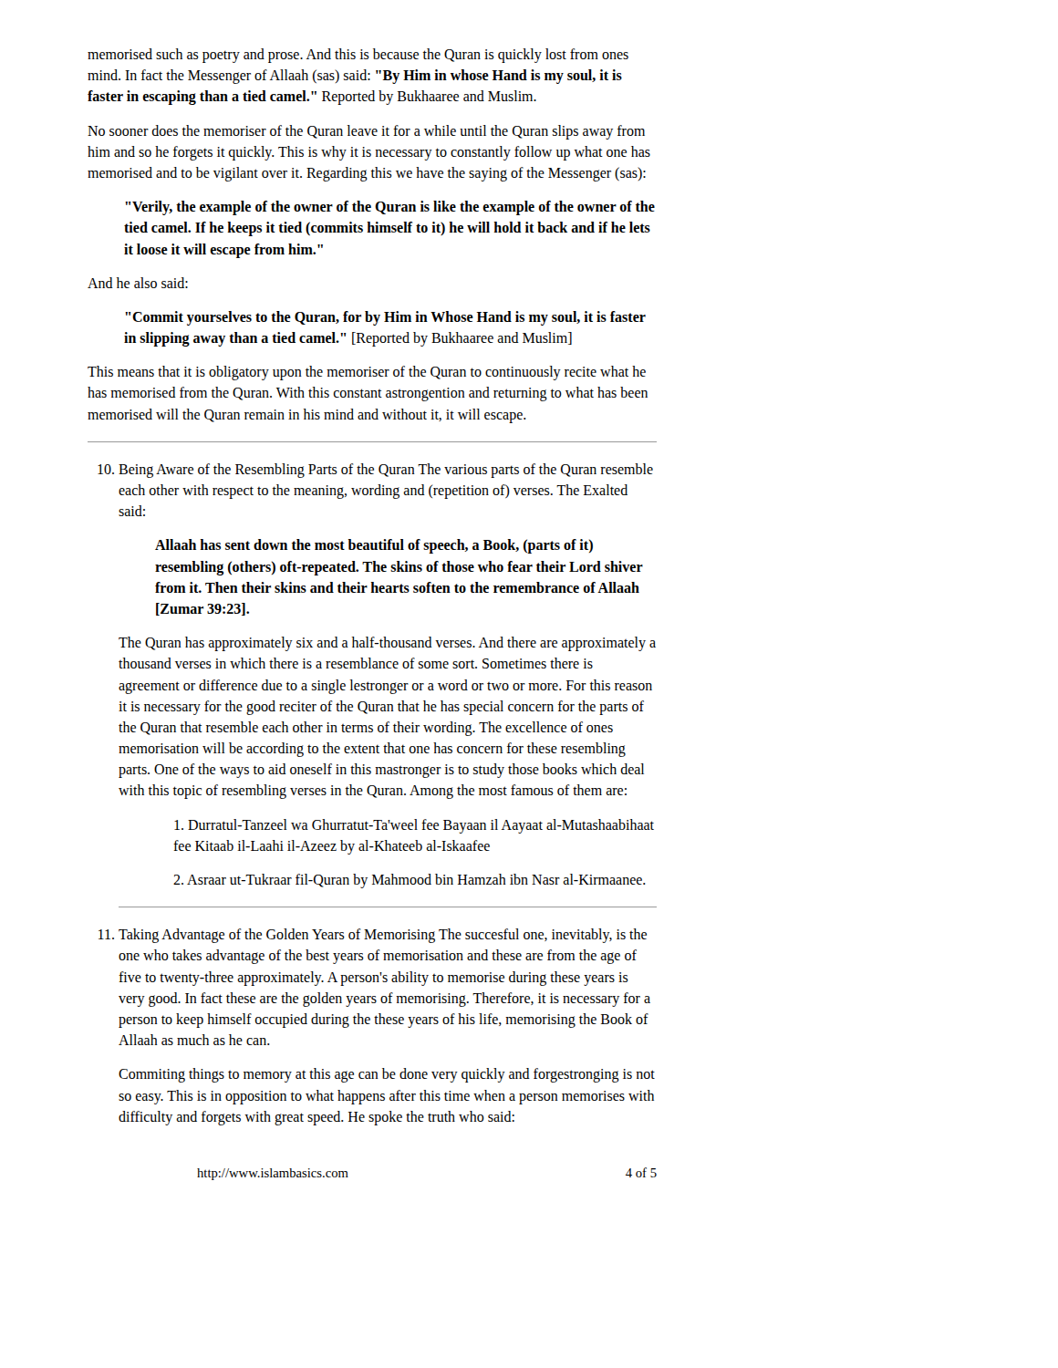memorised such as poetry and prose. And this is because the Quran is quickly lost from ones mind. In fact the Messenger of Allaah (sas) said: "By Him in whose Hand is my soul, it is faster in escaping than a tied camel." Reported by Bukhaaree and Muslim.
No sooner does the memoriser of the Quran leave it for a while until the Quran slips away from him and so he forgets it quickly. This is why it is necessary to constantly follow up what one has memorised and to be vigilant over it. Regarding this we have the saying of the Messenger (sas):
"Verily, the example of the owner of the Quran is like the example of the owner of the tied camel. If he keeps it tied (commits himself to it) he will hold it back and if he lets it loose it will escape from him."
And he also said:
"Commit yourselves to the Quran, for by Him in Whose Hand is my soul, it is faster in slipping away than a tied camel." [Reported by Bukhaaree and Muslim]
This means that it is obligatory upon the memoriser of the Quran to continuously recite what he has memorised from the Quran. With this constant astrongention and returning to what has been memorised will the Quran remain in his mind and without it, it will escape.
Being Aware of the Resembling Parts of the Quran The various parts of the Quran resemble each other with respect to the meaning, wording and (repetition of) verses. The Exalted said:
Allaah has sent down the most beautiful of speech, a Book, (parts of it) resembling (others) oft-repeated. The skins of those who fear their Lord shiver from it. Then their skins and their hearts soften to the remembrance of Allaah [Zumar 39:23].
The Quran has approximately six and a half-thousand verses. And there are approximately a thousand verses in which there is a resemblance of some sort. Sometimes there is agreement or difference due to a single lestronger or a word or two or more. For this reason it is necessary for the good reciter of the Quran that he has special concern for the parts of the Quran that resemble each other in terms of their wording. The excellence of ones memorisation will be according to the extent that one has concern for these resembling parts. One of the ways to aid oneself in this mastronger is to study those books which deal with this topic of resembling verses in the Quran. Among the most famous of them are:
1. Durratul-Tanzeel wa Ghurratut-Ta'weel fee Bayaan il Aayaat al-Mutashaabihaat fee Kitaab il-Laahi il-Azeez by al-Khateeb al-Iskaafee
2. Asraar ut-Tukraar fil-Quran by Mahmood bin Hamzah ibn Nasr al-Kirmaanee.
Taking Advantage of the Golden Years of Memorising The succesful one, inevitably, is the one who takes advantage of the best years of memorisation and these are from the age of five to twenty-three approximately. A person's ability to memorise during these years is very good. In fact these are the golden years of memorising. Therefore, it is necessary for a person to keep himself occupied during the these years of his life, memorising the Book of Allaah as much as he can.
Commiting things to memory at this age can be done very quickly and forgestronging is not so easy. This is in opposition to what happens after this time when a person memorises with difficulty and forgets with great speed. He spoke the truth who said:
http://www.islambasics.com 4 of 5